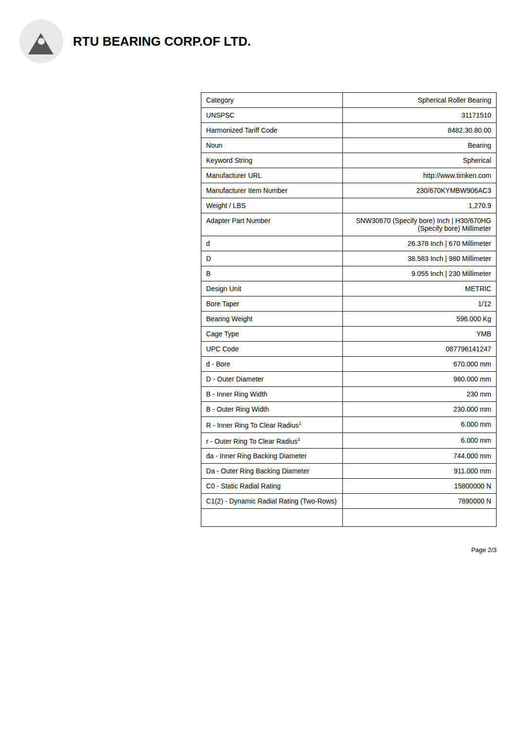RTU BEARING CORP.OF LTD.
| Category | Spherical Roller Bearing |
| UNSPSC | 31171510 |
| Harmonized Tariff Code | 8482.30.80.00 |
| Noun | Bearing |
| Keyword String | Spherical |
| Manufacturer URL | http://www.timken.com |
| Manufacturer Item Number | 230/670KYMBW906AC3 |
| Weight / LBS | 1,270.9 |
| Adapter Part Number | SNW30670 (Specify bore) Inch / H30/670HG (Specify bore) Millimeter |
| d | 26.378 Inch / 670 Millimeter |
| D | 38.583 Inch / 980 Millimeter |
| B | 9.055 Inch / 230 Millimeter |
| Design Unit | METRIC |
| Bore Taper | 1/12 |
| Bearing Weight | 596.000 Kg |
| Cage Type | YMB |
| UPC Code | 087796141247 |
| d - Bore | 670.000 mm |
| D - Outer Diameter | 980.000 mm |
| B - Inner Ring Width | 230 mm |
| B - Outer Ring Width | 230.000 mm |
| R - Inner Ring To Clear Radius 1 | 6.000 mm |
| r - Outer Ring To Clear Radius 2 | 6.000 mm |
| da - Inner Ring Backing Diameter | 744.000 mm |
| Da - Outer Ring Backing Diameter | 911.000 mm |
| C0 - Static Radial Rating | 15800000 N |
| C1(2) - Dynamic Radial Rating (Two-Rows) | 7890000 N |
Page 2/3